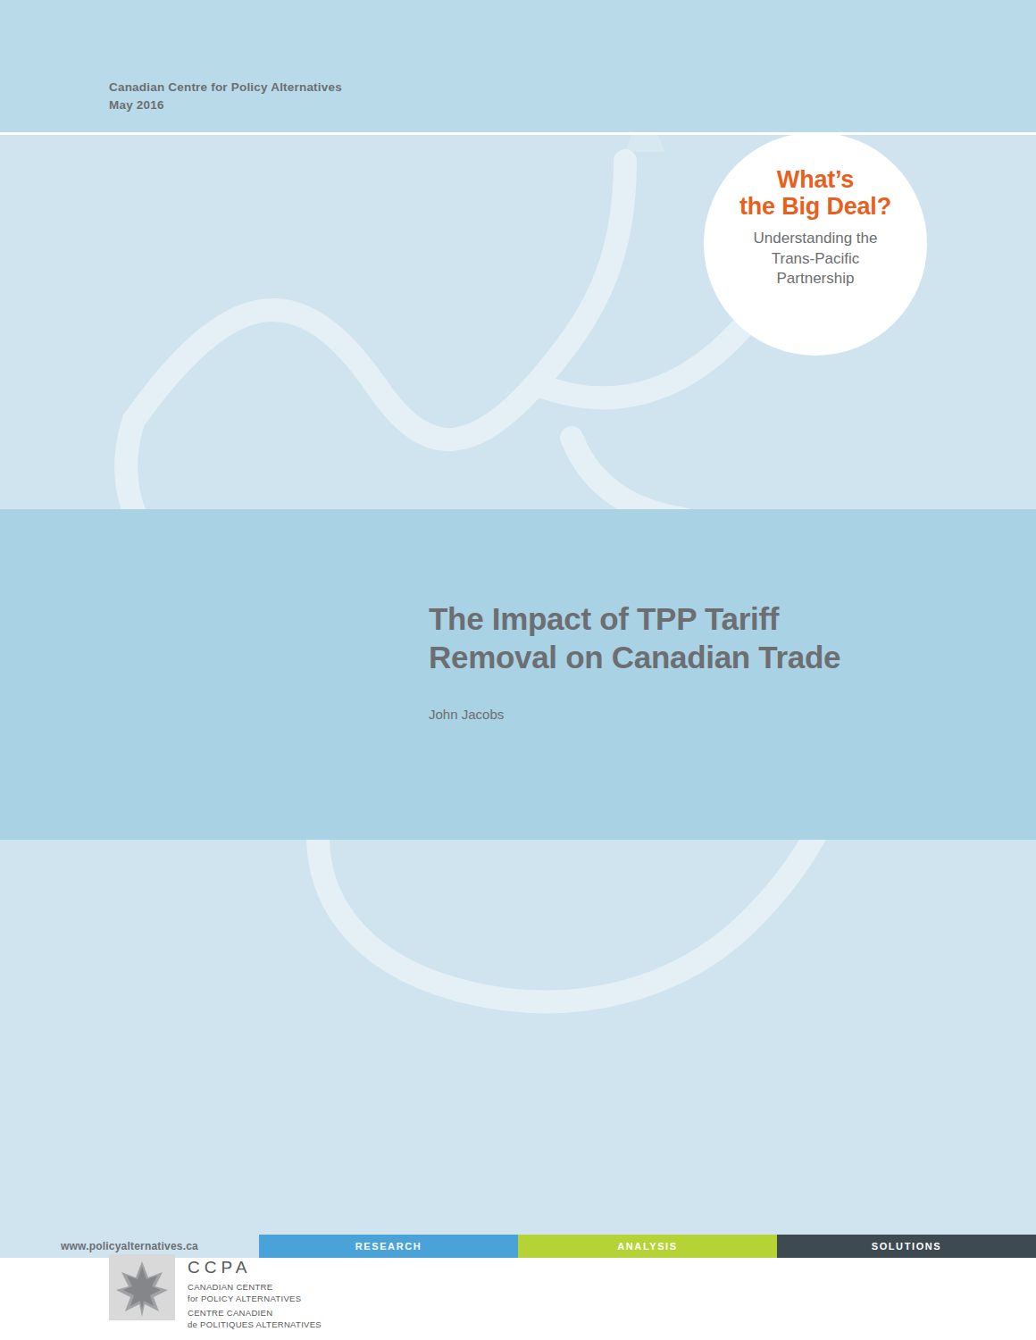Canadian Centre for Policy Alternatives
May 2016
What’s
the Big Deal?
Understanding the
Trans-Pacific
Partnership
The Impact of TPP Tariff
Removal on Canadian Trade
John Jacobs
www.policyalternatives.ca
RESEARCH
ANALYSIS
SOLUTIONS
CCPA
Canadian Centre for Policy Alternatives Centre canadien de Politiques alternatives